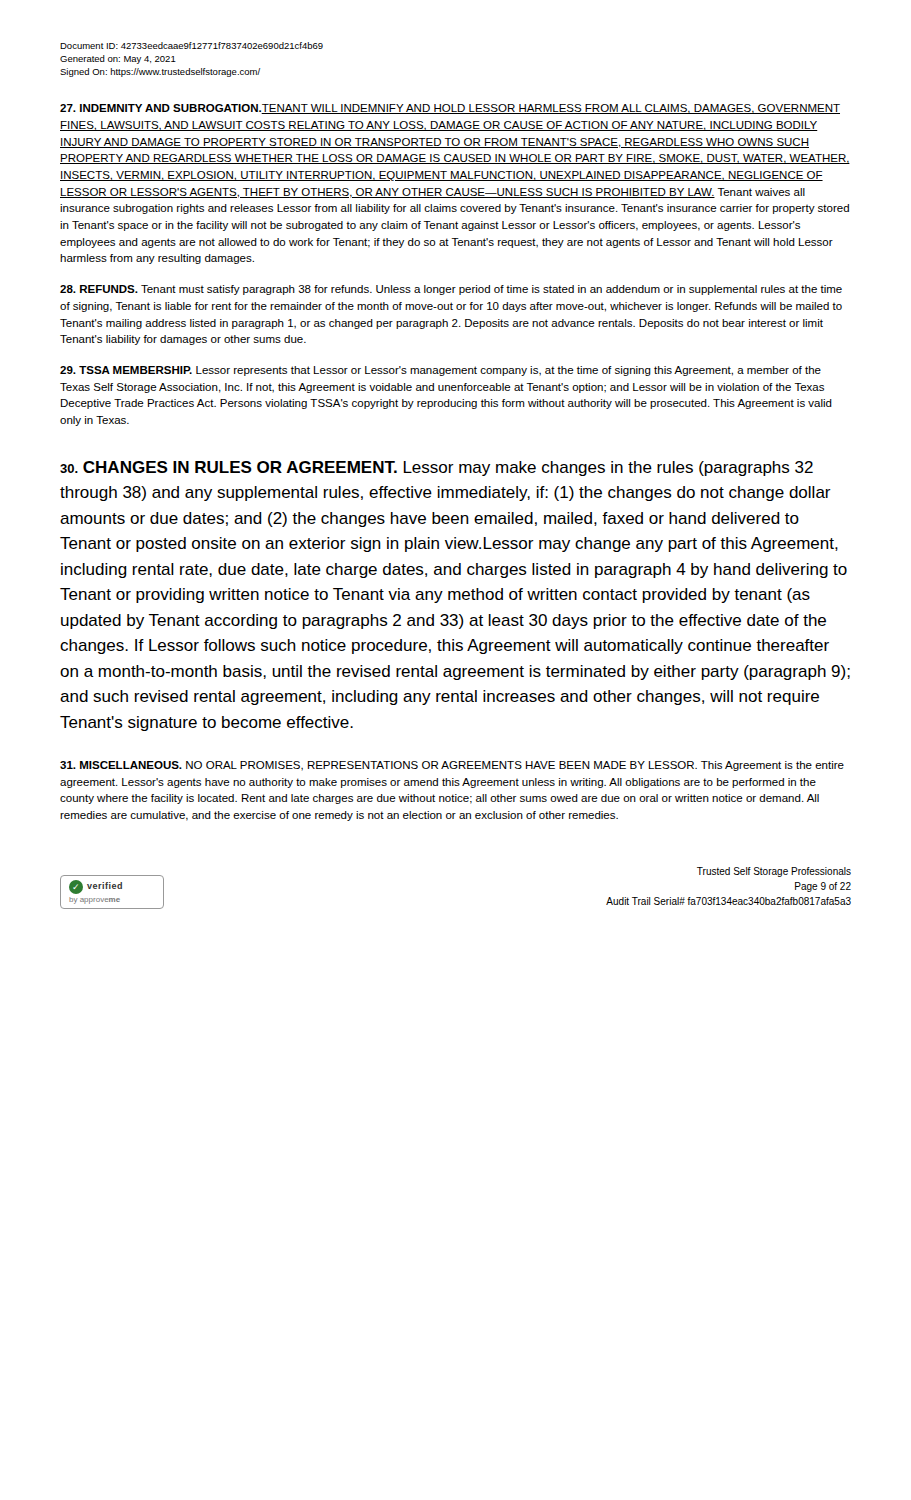Document ID: 42733eedcaae9f12771f7837402e690d21cf4b69
Generated on: May 4, 2021
Signed On: https://www.trustedselfstorage.com/
27. INDEMNITY AND SUBROGATION. TENANT WILL INDEMNIFY AND HOLD LESSOR HARMLESS FROM ALL CLAIMS, DAMAGES, GOVERNMENT FINES, LAWSUITS, AND LAWSUIT COSTS RELATING TO ANY LOSS, DAMAGE OR CAUSE OF ACTION OF ANY NATURE, INCLUDING BODILY INJURY AND DAMAGE TO PROPERTY STORED IN OR TRANSPORTED TO OR FROM TENANT'S SPACE, REGARDLESS WHO OWNS SUCH PROPERTY AND REGARDLESS WHETHER THE LOSS OR DAMAGE IS CAUSED IN WHOLE OR PART BY FIRE, SMOKE, DUST, WATER, WEATHER, INSECTS, VERMIN, EXPLOSION, UTILITY INTERRUPTION, EQUIPMENT MALFUNCTION, UNEXPLAINED DISAPPEARANCE, NEGLIGENCE OF LESSOR OR LESSOR'S AGENTS, THEFT BY OTHERS, OR ANY OTHER CAUSE—UNLESS SUCH IS PROHIBITED BY LAW. Tenant waives all insurance subrogation rights and releases Lessor from all liability for all claims covered by Tenant's insurance. Tenant's insurance carrier for property stored in Tenant's space or in the facility will not be subrogated to any claim of Tenant against Lessor or Lessor's officers, employees, or agents. Lessor's employees and agents are not allowed to do work for Tenant; if they do so at Tenant's request, they are not agents of Lessor and Tenant will hold Lessor harmless from any resulting damages.
28. REFUNDS. Tenant must satisfy paragraph 38 for refunds. Unless a longer period of time is stated in an addendum or in supplemental rules at the time of signing, Tenant is liable for rent for the remainder of the month of move-out or for 10 days after move-out, whichever is longer. Refunds will be mailed to Tenant's mailing address listed in paragraph 1, or as changed per paragraph 2. Deposits are not advance rentals. Deposits do not bear interest or limit Tenant's liability for damages or other sums due.
29. TSSA MEMBERSHIP. Lessor represents that Lessor or Lessor's management company is, at the time of signing this Agreement, a member of the Texas Self Storage Association, Inc. If not, this Agreement is voidable and unenforceable at Tenant's option; and Lessor will be in violation of the Texas Deceptive Trade Practices Act. Persons violating TSSA's copyright by reproducing this form without authority will be prosecuted. This Agreement is valid only in Texas.
30. CHANGES IN RULES OR AGREEMENT. Lessor may make changes in the rules (paragraphs 32 through 38) and any supplemental rules, effective immediately, if: (1) the changes do not change dollar amounts or due dates; and (2) the changes have been emailed, mailed, faxed or hand delivered to Tenant or posted onsite on an exterior sign in plain view.Lessor may change any part of this Agreement, including rental rate, due date, late charge dates, and charges listed in paragraph 4 by hand delivering to Tenant or providing written notice to Tenant via any method of written contact provided by tenant (as updated by Tenant according to paragraphs 2 and 33) at least 30 days prior to the effective date of the changes. If Lessor follows such notice procedure, this Agreement will automatically continue thereafter on a month-to-month basis, until the revised rental agreement is terminated by either party (paragraph 9); and such revised rental agreement, including any rental increases and other changes, will not require Tenant's signature to become effective.
31. MISCELLANEOUS. NO ORAL PROMISES, REPRESENTATIONS OR AGREEMENTS HAVE BEEN MADE BY LESSOR. This Agreement is the entire agreement. Lessor's agents have no authority to make promises or amend this Agreement unless in writing. All obligations are to be performed in the county where the facility is located. Rent and late charges are due without notice; all other sums owed are due on oral or written notice or demand. All remedies are cumulative, and the exercise of one remedy is not an election or an exclusion of other remedies.
✓verified by approveme
Trusted Self Storage Professionals
Page 9 of 22
Audit Trail Serial# fa703f134eac340ba2fafb0817afa5a3